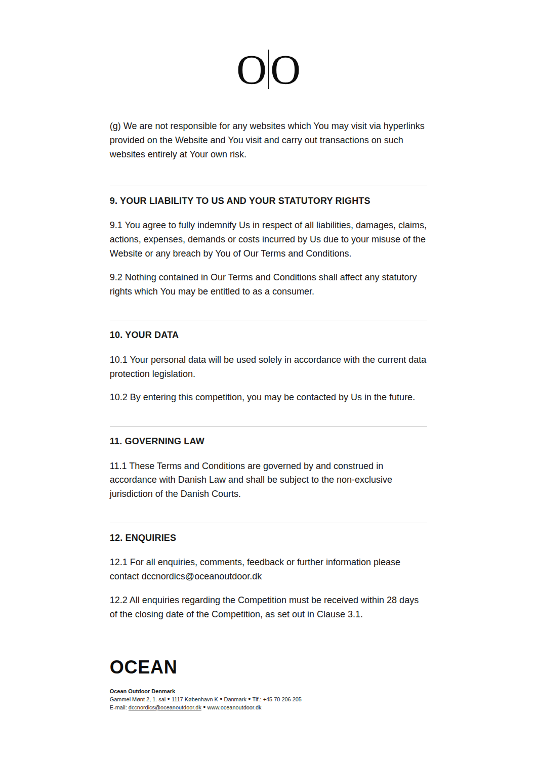O O
(g) We are not responsible for any websites which You may visit via hyperlinks provided on the Website and You visit and carry out transactions on such websites entirely at Your own risk.
9. YOUR LIABILITY TO US AND YOUR STATUTORY RIGHTS
9.1 You agree to fully indemnify Us in respect of all liabilities, damages, claims, actions, expenses, demands or costs incurred by Us due to your misuse of the Website or any breach by You of Our Terms and Conditions.
9.2 Nothing contained in Our Terms and Conditions shall affect any statutory rights which You may be entitled to as a consumer.
10. YOUR DATA
10.1 Your personal data will be used solely in accordance with the current data protection legislation.
10.2 By entering this competition, you may be contacted by Us in the future.
11. GOVERNING LAW
11.1 These Terms and Conditions are governed by and construed in accordance with Danish Law and shall be subject to the non-exclusive jurisdiction of the Danish Courts.
12. ENQUIRIES
12.1 For all enquiries, comments, feedback or further information please contact dccnordics@oceanoutdoor.dk
12.2 All enquiries regarding the Competition must be received within 28 days of the closing date of the Competition, as set out in Clause 3.1.
OCEAN
Ocean Outdoor Denmark
Gammel Mønt 2, 1. sal ● 1117 København K ● Danmark ● Tlf.: +45 70 206 205
E-mail: dccnordics@oceanoutdoor.dk ● www.oceanoutdoor.dk